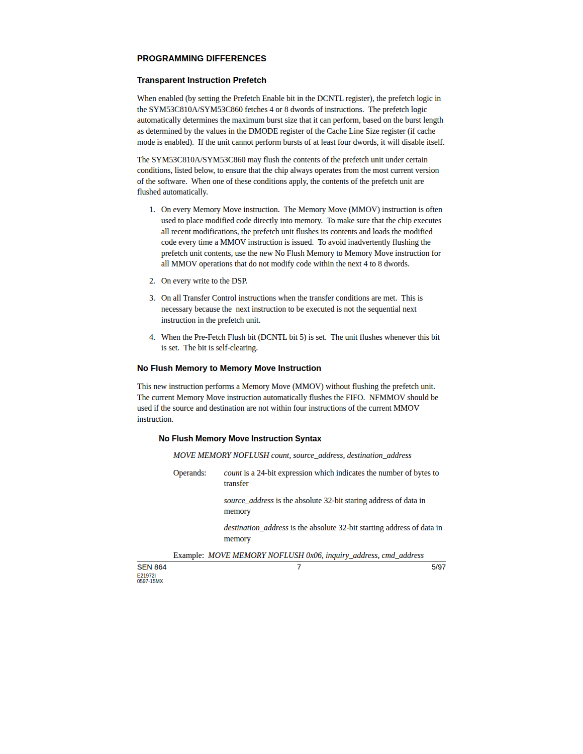PROGRAMMING DIFFERENCES
Transparent Instruction Prefetch
When enabled (by setting the Prefetch Enable bit in the DCNTL register), the prefetch logic in the SYM53C810A/SYM53C860 fetches 4 or 8 dwords of instructions. The prefetch logic automatically determines the maximum burst size that it can perform, based on the burst length as determined by the values in the DMODE register of the Cache Line Size register (if cache mode is enabled). If the unit cannot perform bursts of at least four dwords, it will disable itself.
The SYM53C810A/SYM53C860 may flush the contents of the prefetch unit under certain conditions, listed below, to ensure that the chip always operates from the most current version of the software. When one of these conditions apply, the contents of the prefetch unit are flushed automatically.
On every Memory Move instruction. The Memory Move (MMOV) instruction is often used to place modified code directly into memory. To make sure that the chip executes all recent modifications, the prefetch unit flushes its contents and loads the modified code every time a MMOV instruction is issued. To avoid inadvertently flushing the prefetch unit contents, use the new No Flush Memory to Memory Move instruction for all MMOV operations that do not modify code within the next 4 to 8 dwords.
On every write to the DSP.
On all Transfer Control instructions when the transfer conditions are met. This is necessary because the next instruction to be executed is not the sequential next instruction in the prefetch unit.
When the Pre-Fetch Flush bit (DCNTL bit 5) is set. The unit flushes whenever this bit is set. The bit is self-clearing.
No Flush Memory to Memory Move Instruction
This new instruction performs a Memory Move (MMOV) without flushing the prefetch unit. The current Memory Move instruction automatically flushes the FIFO. NFMMOV should be used if the source and destination are not within four instructions of the current MMOV instruction.
No Flush Memory Move Instruction Syntax
MOVE MEMORY NOFLUSH count, source_address, destination_address
Operands:
count is a 24-bit expression which indicates the number of bytes to transfer
source_address is the absolute 32-bit staring address of data in memory
destination_address is the absolute 32-bit starting address of data in memory
Example: MOVE MEMORY NOFLUSH 0x06, inquiry_address, cmd_address
SEN 864
7
5/97
E21972I
0597-15MX